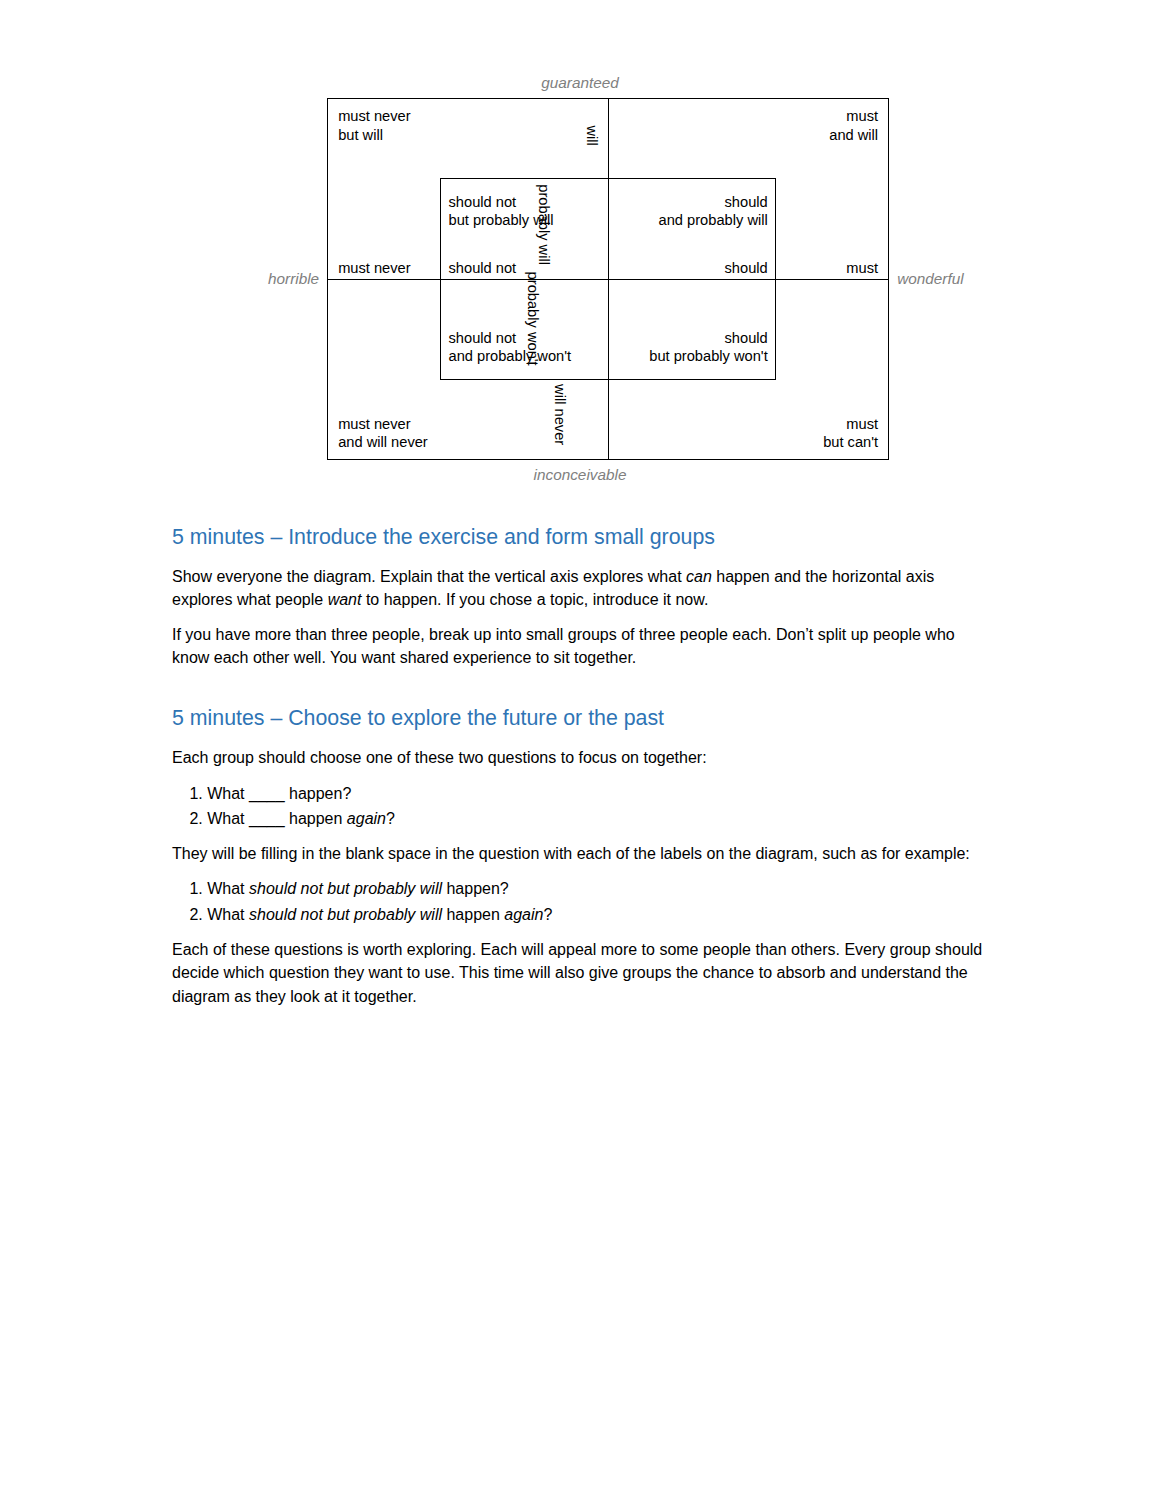guaranteed
horrible
will
probably will
probably won't
will never
must never
but will
must
and will
must never
and will never
must
but can't
must never
should not
should
must
should not
but probably will
should
and probably will
should not
and probably won't
should
but probably won't
wonderful
inconceivable
5 minutes – Introduce the exercise and form small groups
Show everyone the diagram. Explain that the vertical axis explores what can happen and the horizontal axis explores what people want to happen. If you chose a topic, introduce it now.
If you have more than three people, break up into small groups of three people each. Don’t split up people who know each other well. You want shared experience to sit together.
5 minutes – Choose to explore the future or the past
Each group should choose one of these two questions to focus on together:
What ____ happen?
What ____ happen again?
They will be filling in the blank space in the question with each of the labels on the diagram, such as for example:
What should not but probably will happen?
What should not but probably will happen again?
Each of these questions is worth exploring. Each will appeal more to some people than others. Every group should decide which question they want to use. This time will also give groups the chance to absorb and understand the diagram as they look at it together.